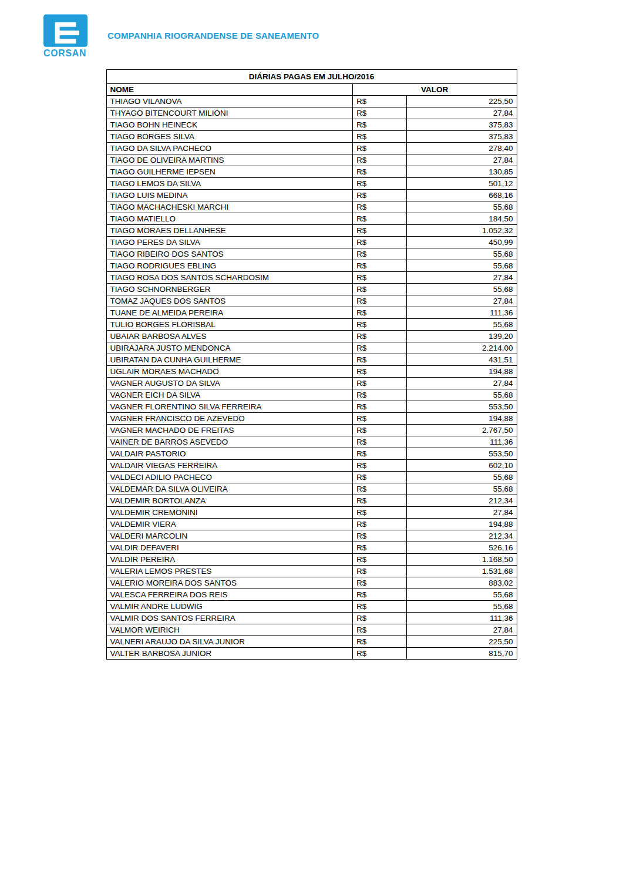CORSAN
COMPANHIA RIOGRANDENSE DE SANEAMENTO
DIÁRIAS PAGAS EM JULHO/2016
| NOME | VALOR |
| --- | --- |
| THIAGO VILANOVA | R$ | 225,50 |
| THYAGO BITENCOURT MILIONI | R$ | 27,84 |
| TIAGO BOHN HEINECK | R$ | 375,83 |
| TIAGO BORGES SILVA | R$ | 375,83 |
| TIAGO DA SILVA PACHECO | R$ | 278,40 |
| TIAGO DE OLIVEIRA MARTINS | R$ | 27,84 |
| TIAGO GUILHERME IEPSEN | R$ | 130,85 |
| TIAGO LEMOS DA SILVA | R$ | 501,12 |
| TIAGO LUIS MEDINA | R$ | 668,16 |
| TIAGO MACHACHESKI MARCHI | R$ | 55,68 |
| TIAGO MATIELLO | R$ | 184,50 |
| TIAGO MORAES DELLANHESE | R$ | 1.052,32 |
| TIAGO PERES DA SILVA | R$ | 450,99 |
| TIAGO RIBEIRO DOS SANTOS | R$ | 55,68 |
| TIAGO RODRIGUES EBLING | R$ | 55,68 |
| TIAGO ROSA DOS SANTOS SCHARDOSIM | R$ | 27,84 |
| TIAGO SCHNORNBERGER | R$ | 55,68 |
| TOMAZ JAQUES DOS SANTOS | R$ | 27,84 |
| TUANE DE ALMEIDA PEREIRA | R$ | 111,36 |
| TULIO BORGES FLORISBAL | R$ | 55,68 |
| UBAIAR BARBOSA ALVES | R$ | 139,20 |
| UBIRAJARA JUSTO MENDONCA | R$ | 2.214,00 |
| UBIRATAN DA CUNHA GUILHERME | R$ | 431,51 |
| UGLAIR MORAES MACHADO | R$ | 194,88 |
| VAGNER AUGUSTO DA SILVA | R$ | 27,84 |
| VAGNER EICH DA SILVA | R$ | 55,68 |
| VAGNER FLORENTINO SILVA FERREIRA | R$ | 553,50 |
| VAGNER FRANCISCO DE AZEVEDO | R$ | 194,88 |
| VAGNER MACHADO DE FREITAS | R$ | 2.767,50 |
| VAINER DE BARROS ASEVEDO | R$ | 111,36 |
| VALDAIR PASTORIO | R$ | 553,50 |
| VALDAIR VIEGAS FERREIRA | R$ | 602,10 |
| VALDECI ADILIO PACHECO | R$ | 55,68 |
| VALDEMAR DA SILVA OLIVEIRA | R$ | 55,68 |
| VALDEMIR BORTOLANZA | R$ | 212,34 |
| VALDEMIR CREMONINI | R$ | 27,84 |
| VALDEMIR VIERA | R$ | 194,88 |
| VALDERI MARCOLIN | R$ | 212,34 |
| VALDIR DEFAVERI | R$ | 526,16 |
| VALDIR PEREIRA | R$ | 1.168,50 |
| VALERIA LEMOS PRESTES | R$ | 1.531,68 |
| VALERIO MOREIRA DOS SANTOS | R$ | 883,02 |
| VALESCA FERREIRA DOS REIS | R$ | 55,68 |
| VALMIR ANDRE LUDWIG | R$ | 55,68 |
| VALMIR DOS SANTOS FERREIRA | R$ | 111,36 |
| VALMOR WEIRICH | R$ | 27,84 |
| VALNERI ARAUJO DA SILVA JUNIOR | R$ | 225,50 |
| VALTER BARBOSA JUNIOR | R$ | 815,70 |